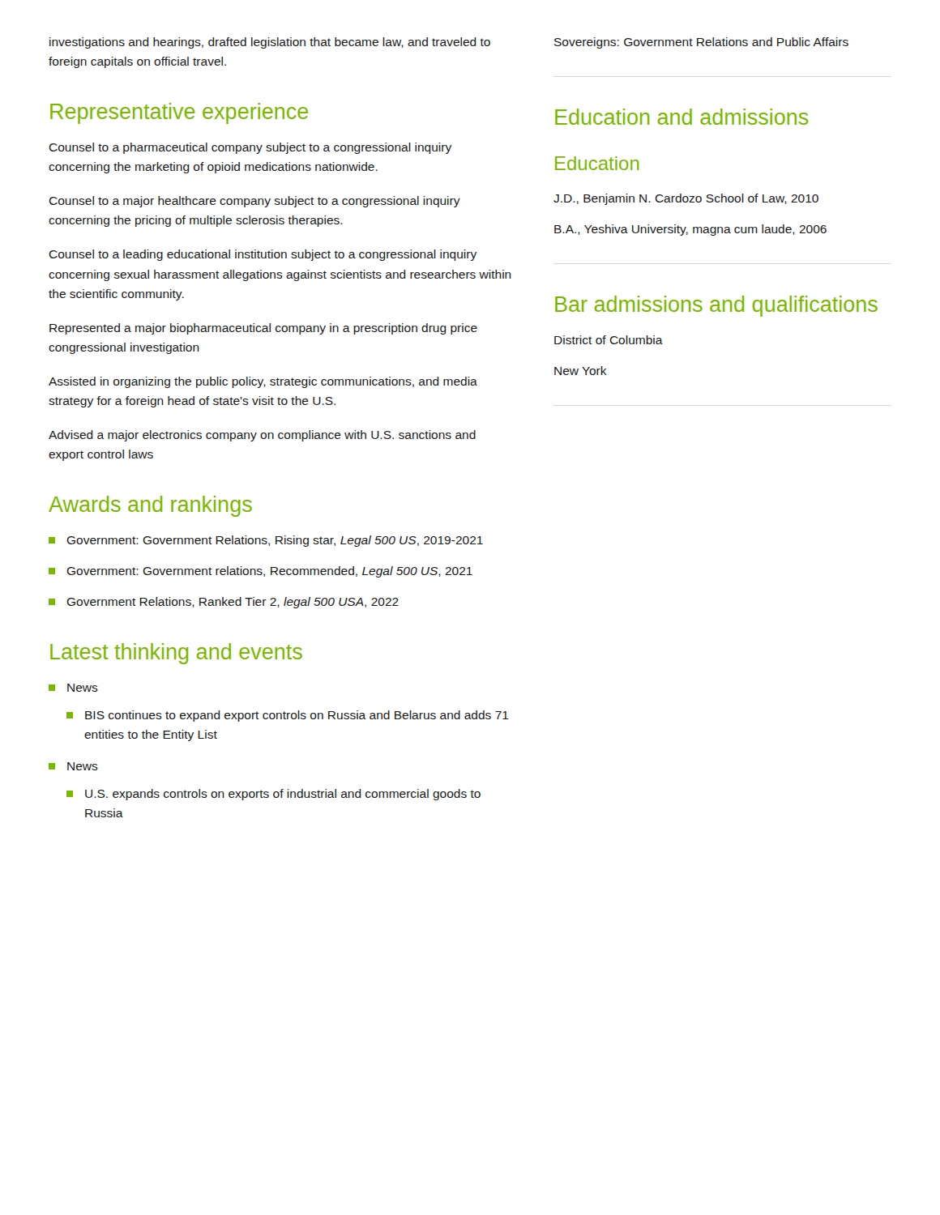investigations and hearings, drafted legislation that became law, and traveled to foreign capitals on official travel.
Representative experience
Counsel to a pharmaceutical company subject to a congressional inquiry concerning the marketing of opioid medications nationwide.
Counsel to a major healthcare company subject to a congressional inquiry concerning the pricing of multiple sclerosis therapies.
Counsel to a leading educational institution subject to a congressional inquiry concerning sexual harassment allegations against scientists and researchers within the scientific community.
Represented a major biopharmaceutical company in a prescription drug price congressional investigation
Assisted in organizing the public policy, strategic communications, and media strategy for a foreign head of state's visit to the U.S.
Advised a major electronics company on compliance with U.S. sanctions and export control laws
Awards and rankings
Government: Government Relations, Rising star, Legal 500 US, 2019-2021
Government: Government relations, Recommended, Legal 500 US, 2021
Government Relations, Ranked Tier 2, legal 500 USA, 2022
Latest thinking and events
News
BIS continues to expand export controls on Russia and Belarus and adds 71 entities to the Entity List
News
U.S. expands controls on exports of industrial and commercial goods to Russia
Sovereigns: Government Relations and Public Affairs
Education and admissions
Education
J.D., Benjamin N. Cardozo School of Law, 2010
B.A., Yeshiva University, magna cum laude, 2006
Bar admissions and qualifications
District of Columbia
New York